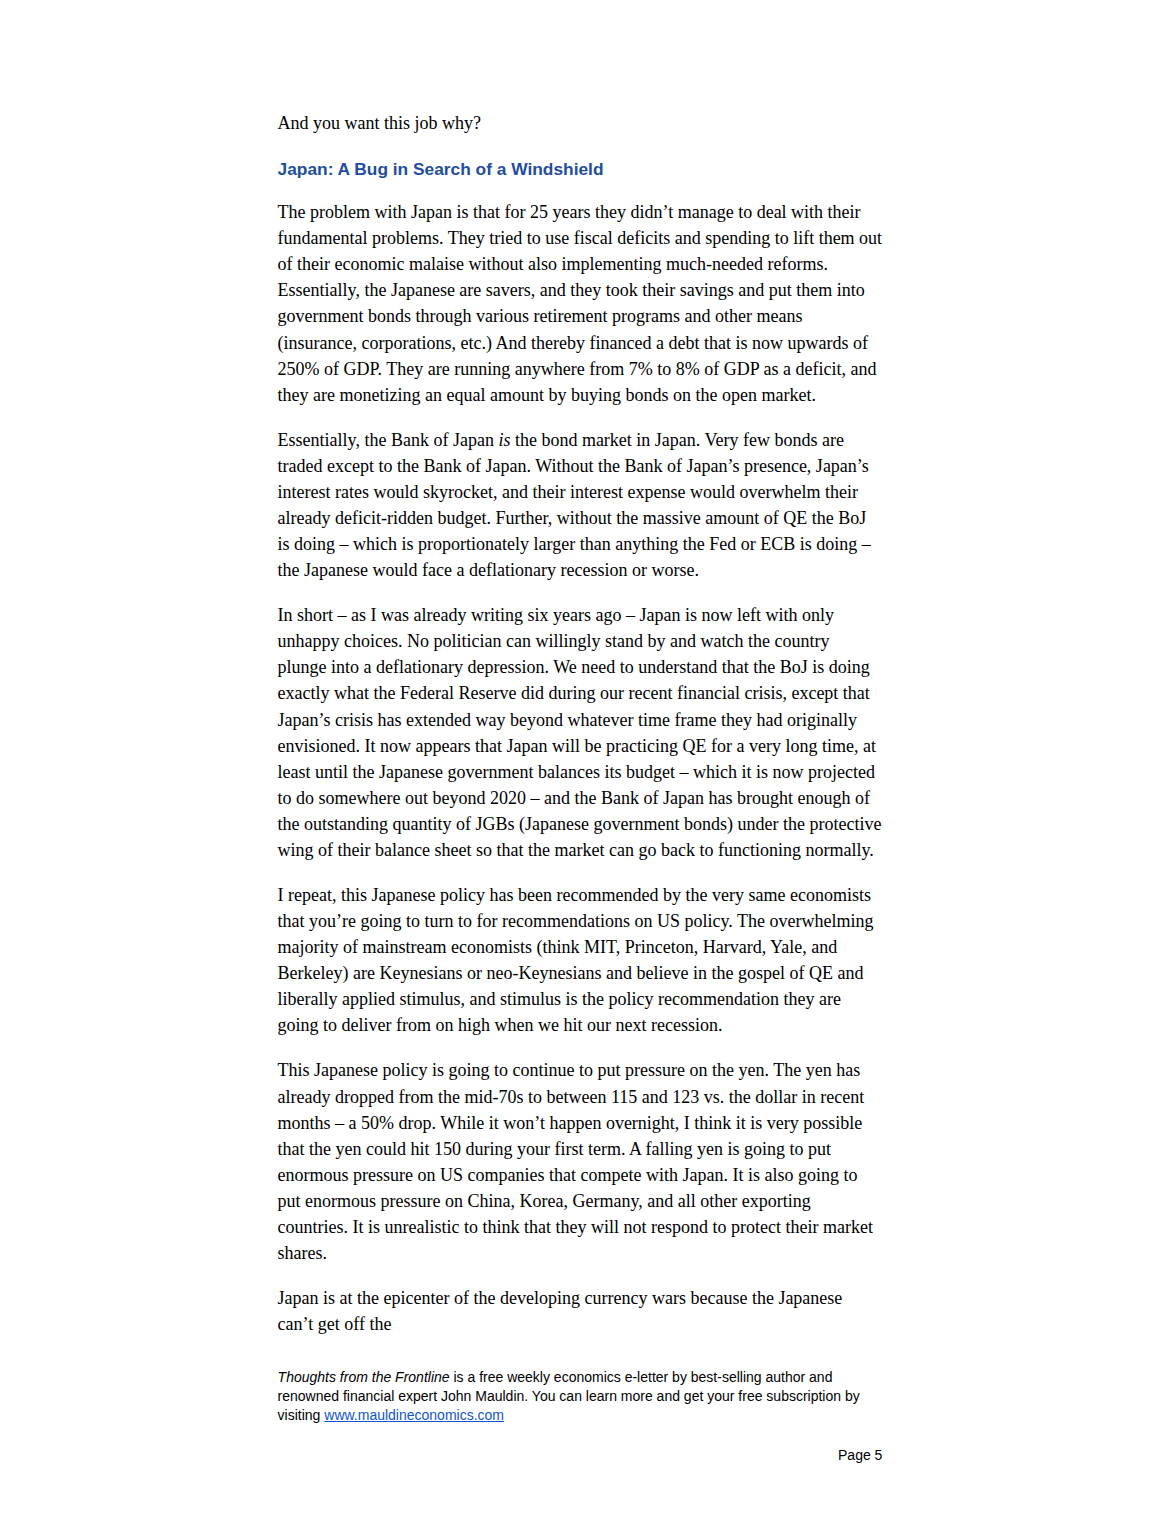And you want this job why?
Japan: A Bug in Search of a Windshield
The problem with Japan is that for 25 years they didn’t manage to deal with their fundamental problems. They tried to use fiscal deficits and spending to lift them out of their economic malaise without also implementing much-needed reforms. Essentially, the Japanese are savers, and they took their savings and put them into government bonds through various retirement programs and other means (insurance, corporations, etc.) And thereby financed a debt that is now upwards of 250% of GDP. They are running anywhere from 7% to 8% of GDP as a deficit, and they are monetizing an equal amount by buying bonds on the open market.
Essentially, the Bank of Japan is the bond market in Japan. Very few bonds are traded except to the Bank of Japan. Without the Bank of Japan’s presence, Japan’s interest rates would skyrocket, and their interest expense would overwhelm their already deficit-ridden budget. Further, without the massive amount of QE the BoJ is doing – which is proportionately larger than anything the Fed or ECB is doing – the Japanese would face a deflationary recession or worse.
In short – as I was already writing six years ago – Japan is now left with only unhappy choices. No politician can willingly stand by and watch the country plunge into a deflationary depression. We need to understand that the BoJ is doing exactly what the Federal Reserve did during our recent financial crisis, except that Japan’s crisis has extended way beyond whatever time frame they had originally envisioned. It now appears that Japan will be practicing QE for a very long time, at least until the Japanese government balances its budget – which it is now projected to do somewhere out beyond 2020 – and the Bank of Japan has brought enough of the outstanding quantity of JGBs (Japanese government bonds) under the protective wing of their balance sheet so that the market can go back to functioning normally.
I repeat, this Japanese policy has been recommended by the very same economists that you’re going to turn to for recommendations on US policy. The overwhelming majority of mainstream economists (think MIT, Princeton, Harvard, Yale, and Berkeley) are Keynesians or neo-Keynesians and believe in the gospel of QE and liberally applied stimulus, and stimulus is the policy recommendation they are going to deliver from on high when we hit our next recession.
This Japanese policy is going to continue to put pressure on the yen. The yen has already dropped from the mid-70s to between 115 and 123 vs. the dollar in recent months – a 50% drop. While it won’t happen overnight, I think it is very possible that the yen could hit 150 during your first term. A falling yen is going to put enormous pressure on US companies that compete with Japan. It is also going to put enormous pressure on China, Korea, Germany, and all other exporting countries. It is unrealistic to think that they will not respond to protect their market shares.
Japan is at the epicenter of the developing currency wars because the Japanese can’t get off the
Thoughts from the Frontline is a free weekly economics e-letter by best-selling author and renowned financial expert John Mauldin. You can learn more and get your free subscription by visiting www.mauldineconomics.com
Page 5